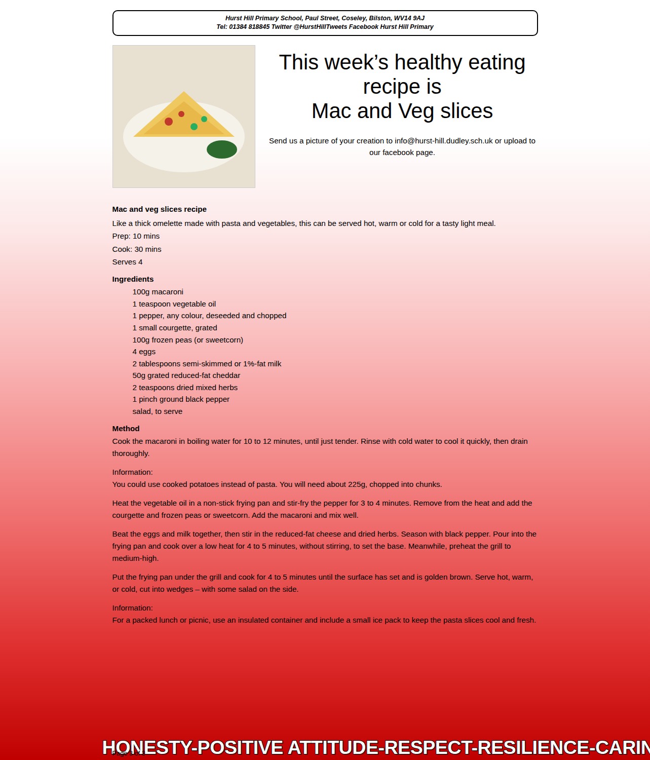Hurst Hill Primary School, Paul Street, Coseley, Bilston, WV14 9AJ
Tel: 01384 818845 Twitter @HurstHillTweets Facebook Hurst Hill Primary
This week’s healthy eating recipe is
Mac and Veg slices
Send us a picture of your creation to info@hurst-hill.dudley.sch.uk or upload to our facebook page.
Mac and veg slices recipe
Like a thick omelette made with pasta and vegetables, this can be served hot, warm or cold for a tasty light meal.
Prep: 10 mins
Cook: 30 mins
Serves 4
Ingredients
100g macaroni
1 teaspoon vegetable oil
1 pepper, any colour, deseeded and chopped
1 small courgette, grated
100g frozen peas (or sweetcorn)
4 eggs
2 tablespoons semi-skimmed or 1%-fat milk
50g grated reduced-fat cheddar
2 teaspoons dried mixed herbs
1 pinch ground black pepper
salad, to serve
Method
Cook the macaroni in boiling water for 10 to 12 minutes, until just tender. Rinse with cold water to cool it quickly, then drain thoroughly.
Information:
You could use cooked potatoes instead of pasta. You will need about 225g, chopped into chunks.
Heat the vegetable oil in a non-stick frying pan and stir-fry the pepper for 3 to 4 minutes. Remove from the heat and add the courgette and frozen peas or sweetcorn. Add the macaroni and mix well.
Beat the eggs and milk together, then stir in the reduced-fat cheese and dried herbs. Season with black pepper. Pour into the frying pan and cook over a low heat for 4 to 5 minutes, without stirring, to set the base. Meanwhile, preheat the grill to medium-high.
Put the frying pan under the grill and cook for 4 to 5 minutes until the surface has set and is golden brown. Serve hot, warm, or cold, cut into wedges – with some salad on the side.
Information:
For a packed lunch or picnic, use an insulated container and include a small ice pack to keep the pasta slices cool and fresh.
HONESTY-POSITIVE ATTITUDE-RESPECT-RESILIENCE-CARING
Page 3 of 3